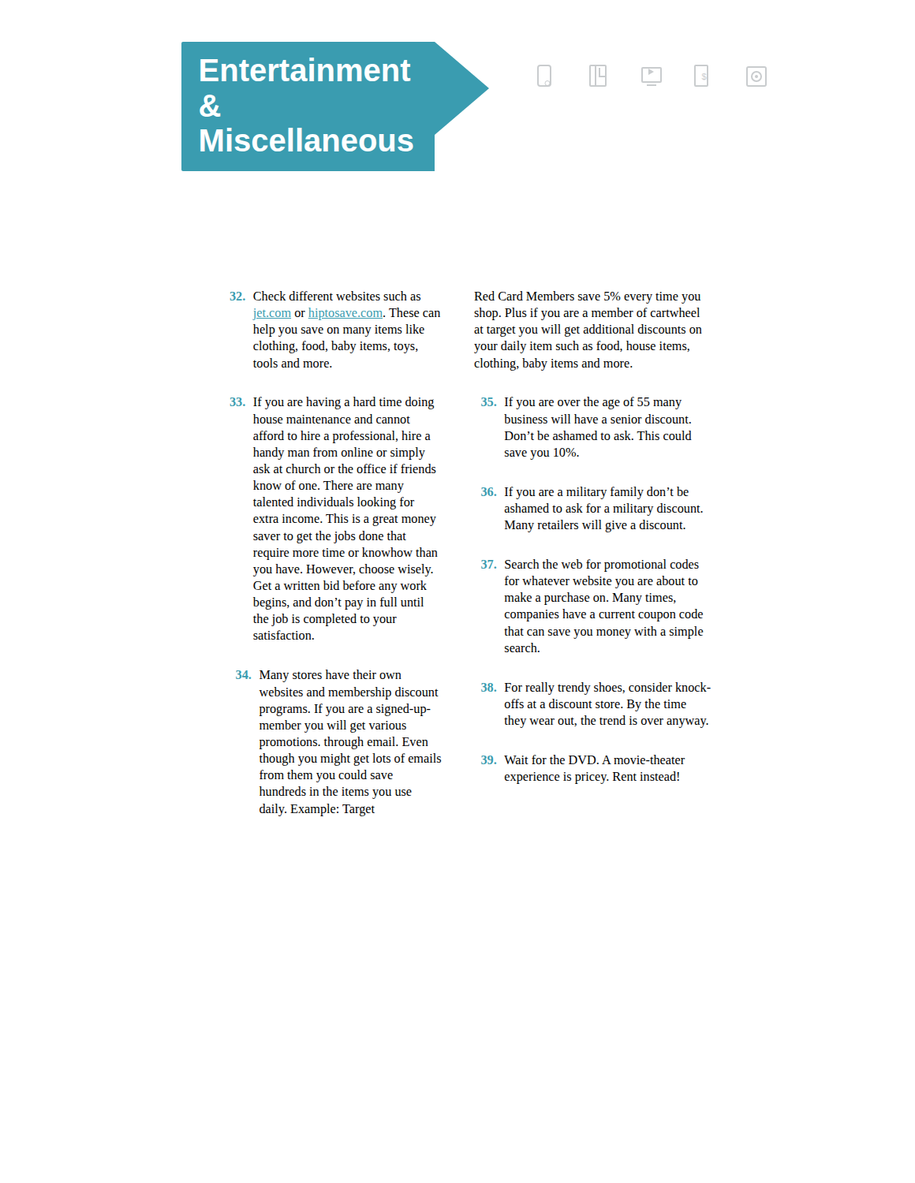Entertainment & Miscellaneous
32.
Check different websites such as jet.com or hiptosave.com. These can help you save on many items like clothing, food, baby items, toys, tools and more.
33.
If you are having a hard time doing house maintenance and cannot afford to hire a professional, hire a handy man from online or simply ask at church or the office if friends know of one. There are many talented individuals looking for extra income. This is a great money saver to get the jobs done that require more time or knowhow than you have. However, choose wisely. Get a written bid before any work begins, and don’t pay in full until the job is completed to your satisfaction.
34.
Many stores have their own websites and membership discount programs. If you are a signed-up-member you will get various promotions. through email. Even though you might get lots of emails from them you could save hundreds in the items you use daily. Example: Target
Red Card Members save 5% every time you shop. Plus if you are a member of cartwheel at target you will get additional discounts on your daily item such as food, house items, clothing, baby items and more.
35.
If you are over the age of 55 many business will have a senior discount. Don’t be ashamed to ask. This could save you 10%.
36.
If you are a military family don’t be ashamed to ask for a military discount. Many retailers will give a discount.
37.
Search the web for promotional codes for whatever website you are about to make a purchase on. Many times, companies have a current coupon code that can save you money with a simple search.
38.
For really trendy shoes, consider knock-offs at a discount store. By the time they wear out, the trend is over anyway.
39.
Wait for the DVD. A movie-theater experience is pricey. Rent instead!